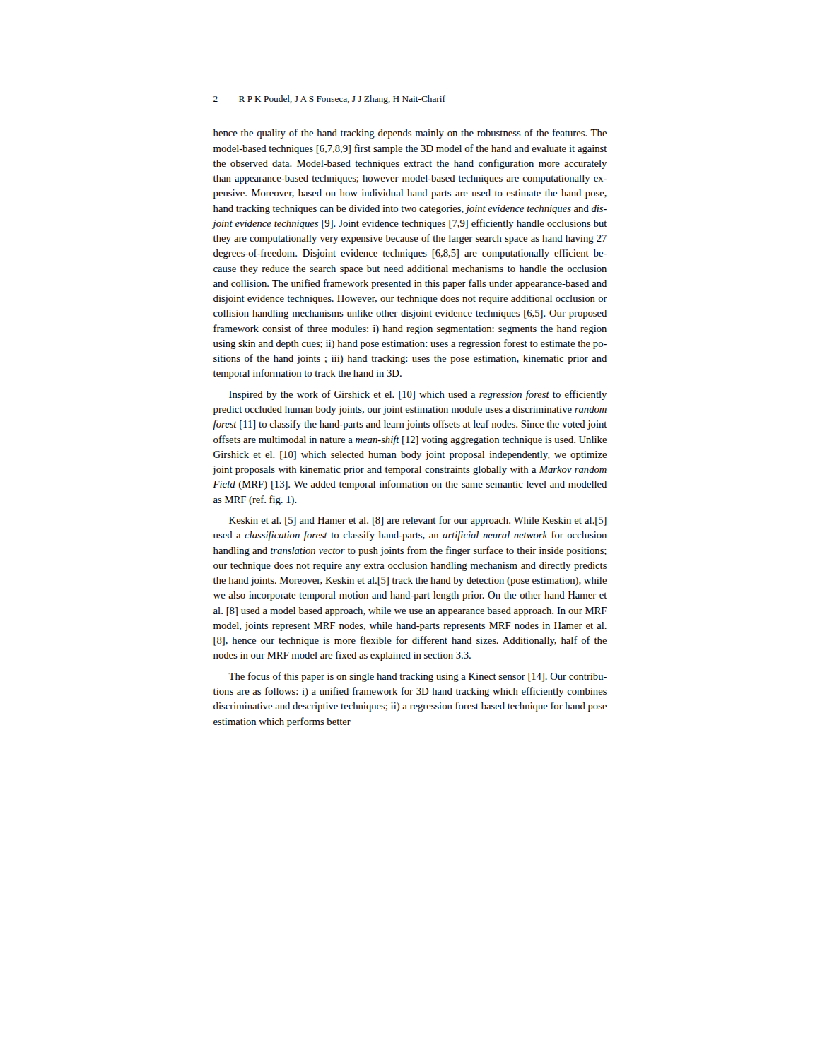2 R P K Poudel, J A S Fonseca, J J Zhang, H Nait-Charif
hence the quality of the hand tracking depends mainly on the robustness of the features. The model-based techniques [6,7,8,9] first sample the 3D model of the hand and evaluate it against the observed data. Model-based techniques extract the hand configuration more accurately than appearance-based techniques; however model-based techniques are computationally expensive. Moreover, based on how individual hand parts are used to estimate the hand pose, hand tracking techniques can be divided into two categories, joint evidence techniques and disjoint evidence techniques [9]. Joint evidence techniques [7,9] efficiently handle occlusions but they are computationally very expensive because of the larger search space as hand having 27 degrees-of-freedom. Disjoint evidence techniques [6,8,5] are computationally efficient because they reduce the search space but need additional mechanisms to handle the occlusion and collision. The unified framework presented in this paper falls under appearance-based and disjoint evidence techniques. However, our technique does not require additional occlusion or collision handling mechanisms unlike other disjoint evidence techniques [6,5]. Our proposed framework consist of three modules: i) hand region segmentation: segments the hand region using skin and depth cues; ii) hand pose estimation: uses a regression forest to estimate the positions of the hand joints ; iii) hand tracking: uses the pose estimation, kinematic prior and temporal information to track the hand in 3D.
Inspired by the work of Girshick et el. [10] which used a regression forest to efficiently predict occluded human body joints, our joint estimation module uses a discriminative random forest [11] to classify the hand-parts and learn joints offsets at leaf nodes. Since the voted joint offsets are multimodal in nature a mean-shift [12] voting aggregation technique is used. Unlike Girshick et el. [10] which selected human body joint proposal independently, we optimize joint proposals with kinematic prior and temporal constraints globally with a Markov random Field (MRF) [13]. We added temporal information on the same semantic level and modelled as MRF (ref. fig. 1).
Keskin et al. [5] and Hamer et al. [8] are relevant for our approach. While Keskin et al.[5] used a classification forest to classify hand-parts, an artificial neural network for occlusion handling and translation vector to push joints from the finger surface to their inside positions; our technique does not require any extra occlusion handling mechanism and directly predicts the hand joints. Moreover, Keskin et al.[5] track the hand by detection (pose estimation), while we also incorporate temporal motion and hand-part length prior. On the other hand Hamer et al. [8] used a model based approach, while we use an appearance based approach. In our MRF model, joints represent MRF nodes, while hand-parts represents MRF nodes in Hamer et al. [8], hence our technique is more flexible for different hand sizes. Additionally, half of the nodes in our MRF model are fixed as explained in section 3.3.
The focus of this paper is on single hand tracking using a Kinect sensor [14]. Our contributions are as follows: i) a unified framework for 3D hand tracking which efficiently combines discriminative and descriptive techniques; ii) a regression forest based technique for hand pose estimation which performs better